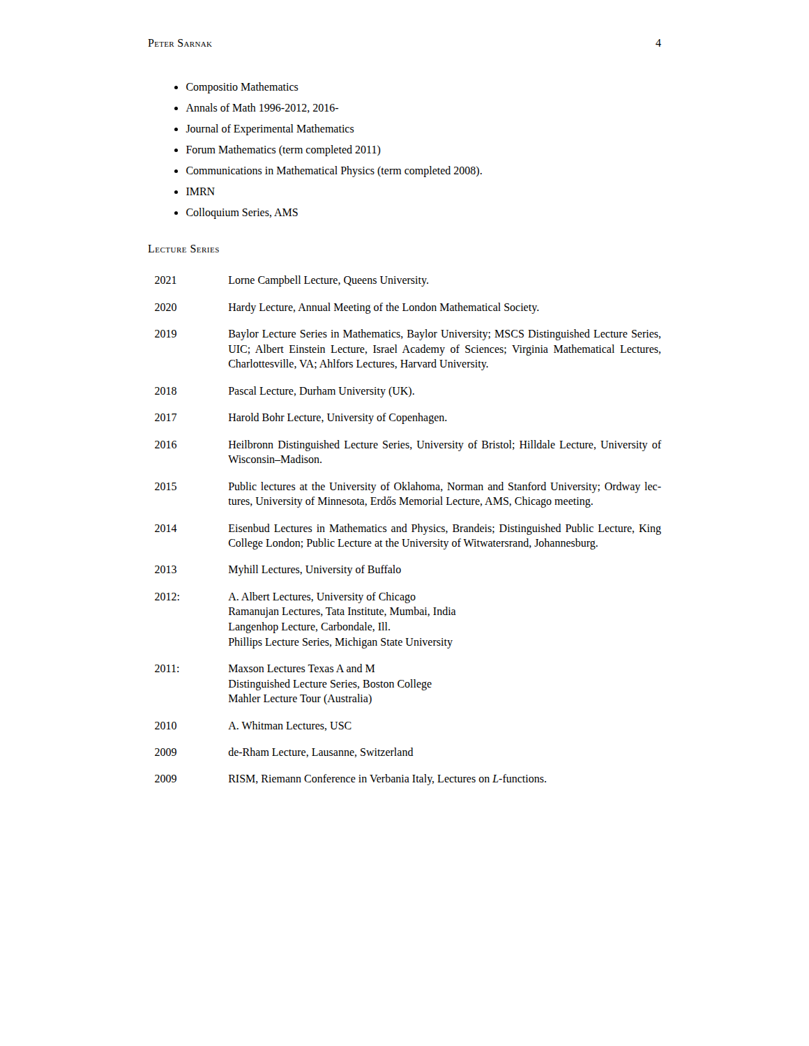Peter Sarnak 4
Compositio Mathematics
Annals of Math 1996-2012, 2016-
Journal of Experimental Mathematics
Forum Mathematics (term completed 2011)
Communications in Mathematical Physics (term completed 2008).
IMRN
Colloquium Series, AMS
Lecture Series
2021
Lorne Campbell Lecture, Queens University.
2020
Hardy Lecture, Annual Meeting of the London Mathematical Society.
2019
Baylor Lecture Series in Mathematics, Baylor University; MSCS Distinguished Lecture Series, UIC; Albert Einstein Lecture, Israel Academy of Sciences; Virginia Mathematical Lectures, Charlottesville, VA; Ahlfors Lectures, Harvard University.
2018
Pascal Lecture, Durham University (UK).
2017
Harold Bohr Lecture, University of Copenhagen.
2016
Heilbronn Distinguished Lecture Series, University of Bristol; Hilldale Lecture, University of Wisconsin–Madison.
2015
Public lectures at the University of Oklahoma, Norman and Stanford University; Ordway lectures, University of Minnesota, Erdős Memorial Lecture, AMS, Chicago meeting.
2014
Eisenbud Lectures in Mathematics and Physics, Brandeis; Distinguished Public Lecture, King College London; Public Lecture at the University of Witwatersrand, Johannesburg.
2013
Myhill Lectures, University of Buffalo
2012:
A. Albert Lectures, University of Chicago Ramanujan Lectures, Tata Institute, Mumbai, India Langenhop Lecture, Carbondale, Ill. Phillips Lecture Series, Michigan State University
2011:
Maxson Lectures Texas A and M Distinguished Lecture Series, Boston College Mahler Lecture Tour (Australia)
2010
A. Whitman Lectures, USC
2009
de-Rham Lecture, Lausanne, Switzerland
2009
RISM, Riemann Conference in Verbania Italy, Lectures on L-functions.